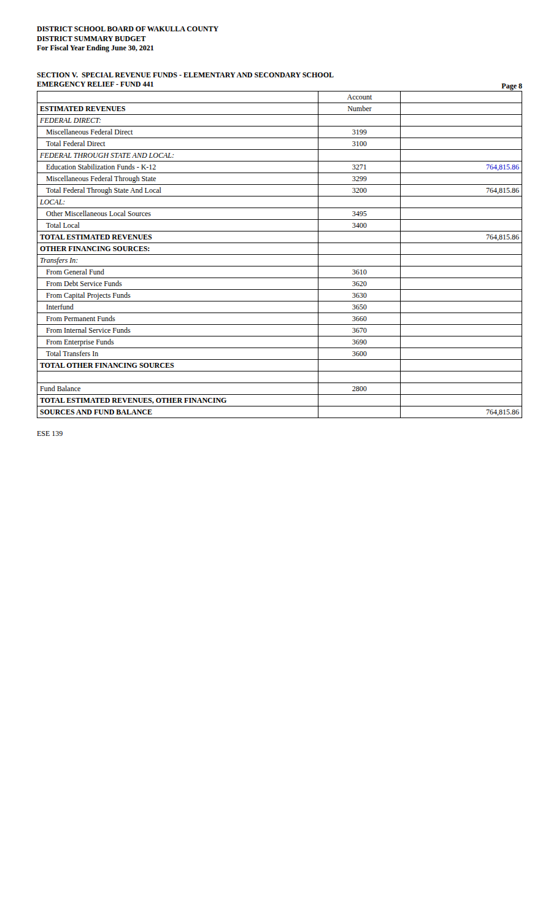DISTRICT SCHOOL BOARD OF WAKULLA COUNTY
DISTRICT SUMMARY BUDGET
For Fiscal Year Ending June 30, 2021
SECTION V. SPECIAL REVENUE FUNDS - ELEMENTARY AND SECONDARY SCHOOL
EMERGENCY RELIEF - FUND 441
Page 8
| | Account | |
| ESTIMATED REVENUES | Number | |
| FEDERAL DIRECT: | | |
| Miscellaneous Federal Direct | 3199 | |
| Total Federal Direct | 3100 | |
| FEDERAL THROUGH STATE AND LOCAL: | | |
| Education Stabilization Funds - K-12 | 3271 | 764,815.86 |
| Miscellaneous Federal Through State | 3299 | |
| Total Federal Through State And Local | 3200 | 764,815.86 |
| LOCAL: | | |
| Other Miscellaneous Local Sources | 3495 | |
| Total Local | 3400 | |
| TOTAL ESTIMATED REVENUES | | 764,815.86 |
| OTHER FINANCING SOURCES: | | |
| Transfers In: | | |
| From General Fund | 3610 | |
| From Debt Service Funds | 3620 | |
| From Capital Projects Funds | 3630 | |
| Interfund | 3650 | |
| From Permanent Funds | 3660 | |
| From Internal Service Funds | 3670 | |
| From Enterprise Funds | 3690 | |
| Total Transfers In | 3600 | |
| TOTAL OTHER FINANCING SOURCES | | |
| Fund Balance | 2800 | |
| TOTAL ESTIMATED REVENUES, OTHER FINANCING | | |
| SOURCES AND FUND BALANCE | | 764,815.86 |
ESE 139